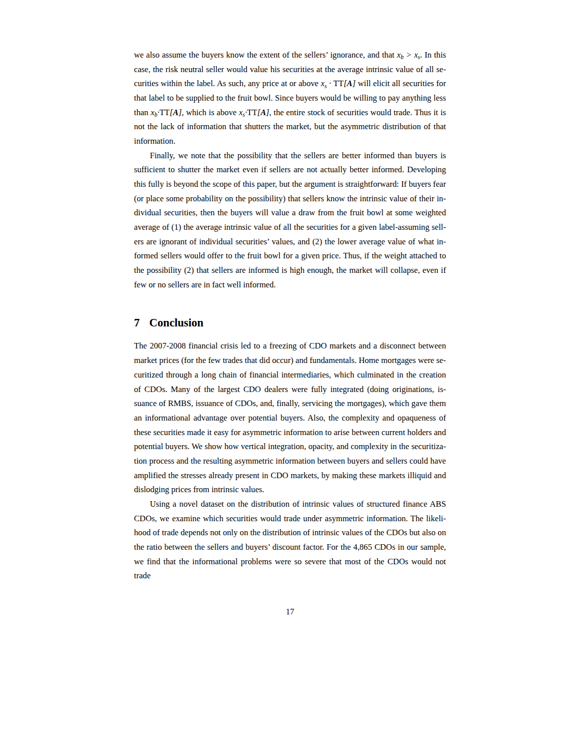we also assume the buyers know the extent of the sellers’ ignorance, and that xb > xs. In this case, the risk neutral seller would value his securities at the average intrinsic value of all securities within the label. As such, any price at or above xs · TT[A] will elicit all securities for that label to be supplied to the fruit bowl. Since buyers would be willing to pay anything less than xb·TT[A], which is above xs·TT[A], the entire stock of securities would trade. Thus it is not the lack of information that shutters the market, but the asymmetric distribution of that information.
Finally, we note that the possibility that the sellers are better informed than buyers is sufficient to shutter the market even if sellers are not actually better informed. Developing this fully is beyond the scope of this paper, but the argument is straightforward: If buyers fear (or place some probability on the possibility) that sellers know the intrinsic value of their individual securities, then the buyers will value a draw from the fruit bowl at some weighted average of (1) the average intrinsic value of all the securities for a given label-assuming sellers are ignorant of individual securities’ values, and (2) the lower average value of what informed sellers would offer to the fruit bowl for a given price. Thus, if the weight attached to the possibility (2) that sellers are informed is high enough, the market will collapse, even if few or no sellers are in fact well informed.
7 Conclusion
The 2007-2008 financial crisis led to a freezing of CDO markets and a disconnect between market prices (for the few trades that did occur) and fundamentals. Home mortgages were securitized through a long chain of financial intermediaries, which culminated in the creation of CDOs. Many of the largest CDO dealers were fully integrated (doing originations, issuance of RMBS, issuance of CDOs, and, finally, servicing the mortgages), which gave them an informational advantage over potential buyers. Also, the complexity and opaqueness of these securities made it easy for asymmetric information to arise between current holders and potential buyers. We show how vertical integration, opacity, and complexity in the securitization process and the resulting asymmetric information between buyers and sellers could have amplified the stresses already present in CDO markets, by making these markets illiquid and dislodging prices from intrinsic values.
Using a novel dataset on the distribution of intrinsic values of structured finance ABS CDOs, we examine which securities would trade under asymmetric information. The likelihood of trade depends not only on the distribution of intrinsic values of the CDOs but also on the ratio between the sellers and buyers’ discount factor. For the 4,865 CDOs in our sample, we find that the informational problems were so severe that most of the CDOs would not trade
17